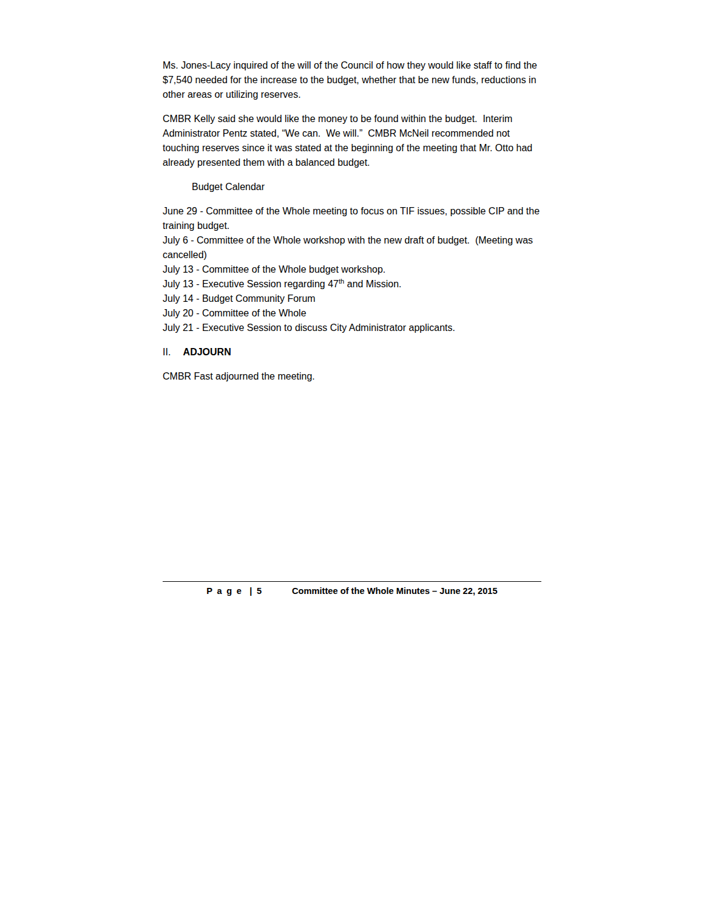Ms. Jones-Lacy inquired of the will of the Council of how they would like staff to find the $7,540 needed for the increase to the budget, whether that be new funds, reductions in other areas or utilizing reserves.
CMBR Kelly said she would like the money to be found within the budget. Interim Administrator Pentz stated, “We can. We will.” CMBR McNeil recommended not touching reserves since it was stated at the beginning of the meeting that Mr. Otto had already presented them with a balanced budget.
Budget Calendar
June 29 - Committee of the Whole meeting to focus on TIF issues, possible CIP and the training budget.
July 6 - Committee of the Whole workshop with the new draft of budget. (Meeting was cancelled)
July 13 - Committee of the Whole budget workshop.
July 13 - Executive Session regarding 47th and Mission.
July 14 - Budget Community Forum
July 20 - Committee of the Whole
July 21 - Executive Session to discuss City Administrator applicants.
II. ADJOURN
CMBR Fast adjourned the meeting.
P a g e | 5 Committee of the Whole Minutes – June 22, 2015